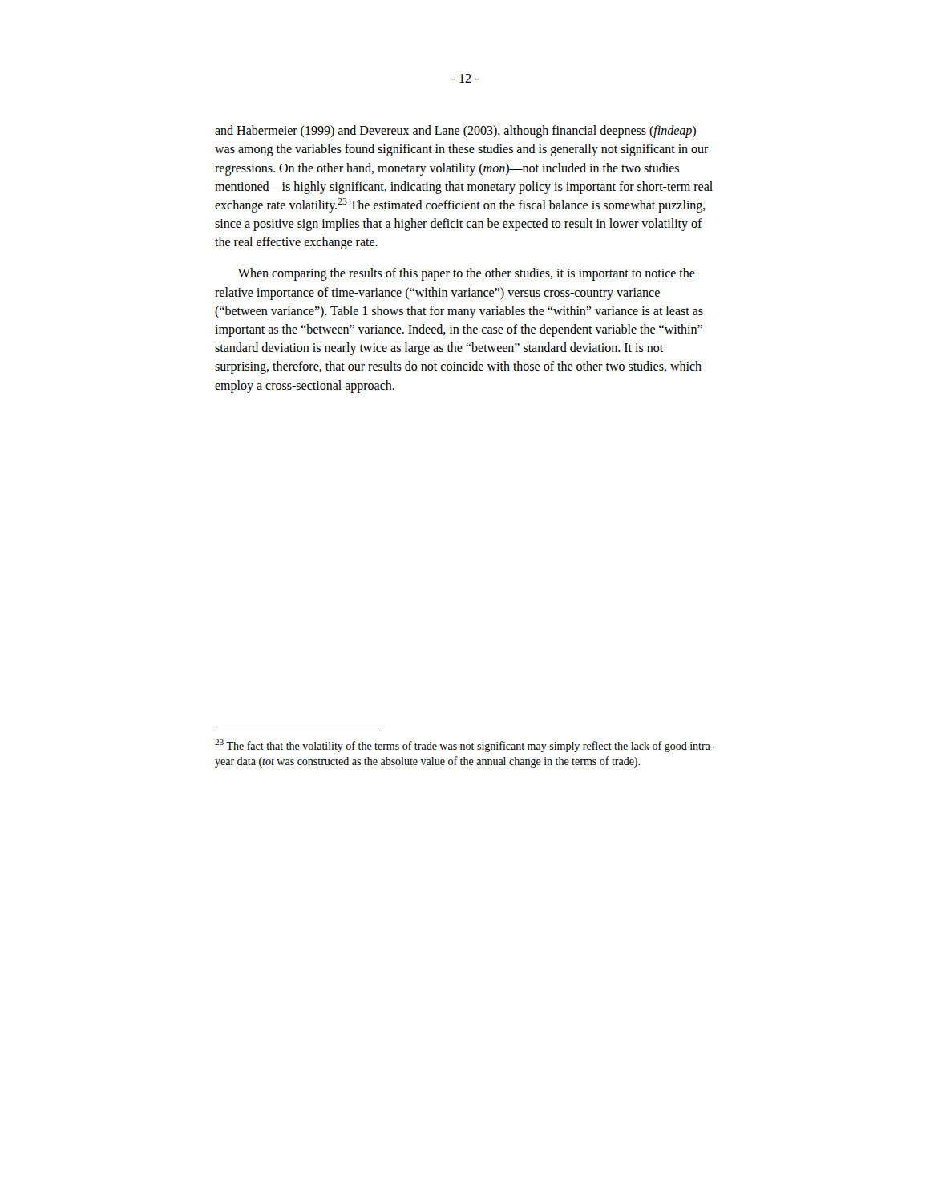- 12 -
and Habermeier (1999) and Devereux and Lane (2003), although financial deepness (findeap) was among the variables found significant in these studies and is generally not significant in our regressions. On the other hand, monetary volatility (mon)—not included in the two studies mentioned—is highly significant, indicating that monetary policy is important for short-term real exchange rate volatility.23 The estimated coefficient on the fiscal balance is somewhat puzzling, since a positive sign implies that a higher deficit can be expected to result in lower volatility of the real effective exchange rate.
When comparing the results of this paper to the other studies, it is important to notice the relative importance of time-variance (“within variance”) versus cross-country variance (“between variance”). Table 1 shows that for many variables the “within” variance is at least as important as the “between” variance. Indeed, in the case of the dependent variable the “within” standard deviation is nearly twice as large as the “between” standard deviation. It is not surprising, therefore, that our results do not coincide with those of the other two studies, which employ a cross-sectional approach.
23 The fact that the volatility of the terms of trade was not significant may simply reflect the lack of good intra-year data (tot was constructed as the absolute value of the annual change in the terms of trade).